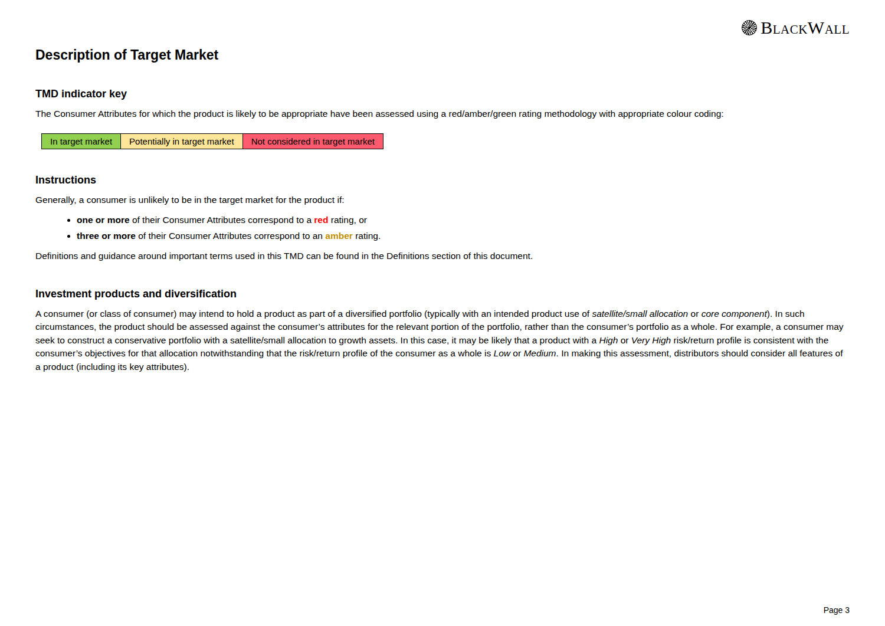Black Wall
Description of Target Market
TMD indicator key
The Consumer Attributes for which the product is likely to be appropriate have been assessed using a red/amber/green rating methodology with appropriate colour coding:
| In target market | Potentially in target market | Not considered in target market |
Instructions
Generally, a consumer is unlikely to be in the target market for the product if:
one or more of their Consumer Attributes correspond to a red rating, or
three or more of their Consumer Attributes correspond to an amber rating.
Definitions and guidance around important terms used in this TMD can be found in the Definitions section of this document.
Investment products and diversification
A consumer (or class of consumer) may intend to hold a product as part of a diversified portfolio (typically with an intended product use of satellite/small allocation or core component). In such circumstances, the product should be assessed against the consumer’s attributes for the relevant portion of the portfolio, rather than the consumer’s portfolio as a whole. For example, a consumer may seek to construct a conservative portfolio with a satellite/small allocation to growth assets. In this case, it may be likely that a product with a High or Very High risk/return profile is consistent with the consumer’s objectives for that allocation notwithstanding that the risk/return profile of the consumer as a whole is Low or Medium. In making this assessment, distributors should consider all features of a product (including its key attributes).
Page 3